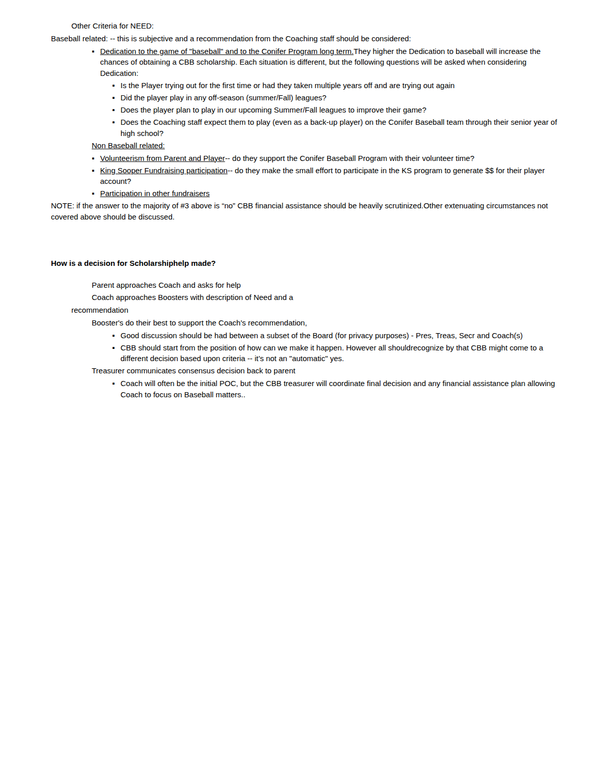Other Criteria for NEED:
Baseball related: -- this is subjective and a recommendation from the Coaching staff should be considered:
Dedication to the game of "baseball" and to the Conifer Program long term. They higher the Dedication to baseball will increase the chances of obtaining a CBB scholarship. Each situation is different, but the following questions will be asked when considering Dedication:
Is the Player trying out for the first time or had they taken multiple years off and are trying out again
Did the player play in any off-season (summer/Fall) leagues?
Does the player plan to play in our upcoming Summer/Fall leagues to improve their game?
Does the Coaching staff expect them to play (even as a back-up player) on the Conifer Baseball team through their senior year of high school?
Non Baseball related:
Volunteerism from Parent and Player-- do they support the Conifer Baseball Program with their volunteer time?
King Sooper Fundraising participation-- do they make the small effort to participate in the KS program to generate $$ for their player account?
Participation in other fundraisers
NOTE: if the answer to the majority of #3 above is “no” CBB financial assistance should be heavily scrutinized.Other extenuating circumstances not covered above should be discussed.
How is a decision for Scholarshiphelp made?
Parent approaches Coach and asks for help
Coach approaches Boosters with description of Need and a
recommendation
Booster's do their best to support the Coach's recommendation,
Good discussion should be had between a subset of the Board (for privacy purposes) - Pres, Treas, Secr and Coach(s)
CBB should start from the position of how can we make it happen. However all shouldrecognize by that CBB might come to a different decision based upon criteria -- it’s not an "automatic" yes.
Treasurer communicates consensus decision back to parent
Coach will often be the initial POC, but the CBB treasurer will coordinate final decision and any financial assistance plan allowing Coach to focus on Baseball matters..